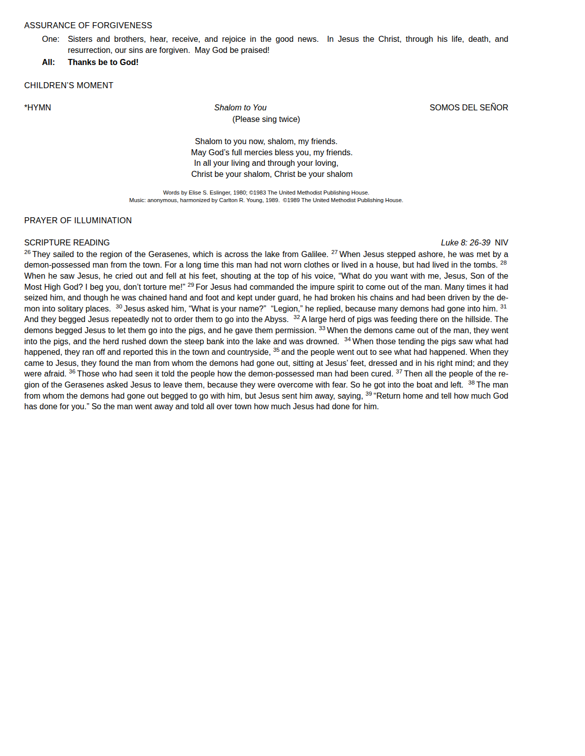ASSURANCE OF FORGIVENESS
One: Sisters and brothers, hear, receive, and rejoice in the good news. In Jesus the Christ, through his life, death, and resurrection, our sins are forgiven. May God be praised!
All: Thanks be to God!
CHILDREN’S MOMENT
*HYMN
Shalom to You
SOMOS DEL SEÑOR
(Please sing twice)
Shalom to you now, shalom, my friends.
May God’s full mercies bless you, my friends.
In all your living and through your loving,
Christ be your shalom, Christ be your shalom
Words by Elise S. Eslinger, 1980; ©1983 The United Methodist Publishing House.
Music: anonymous, harmonized by Carlton R. Young, 1989. ©1989 The United Methodist Publishing House.
PRAYER OF ILLUMINATION
SCRIPTURE READING
Luke 8: 26-39 NIV
26 They sailed to the region of the Gerasenes, which is across the lake from Galilee. 27 When Jesus stepped ashore, he was met by a demon-possessed man from the town. For a long time this man had not worn clothes or lived in a house, but had lived in the tombs. 28 When he saw Jesus, he cried out and fell at his feet, shouting at the top of his voice, “What do you want with me, Jesus, Son of the Most High God? I beg you, don’t torture me!” 29 For Jesus had commanded the impure spirit to come out of the man. Many times it had seized him, and though he was chained hand and foot and kept under guard, he had broken his chains and had been driven by the demon into solitary places. 30 Jesus asked him, “What is your name?” “Legion,” he replied, because many demons had gone into him. 31 And they begged Jesus repeatedly not to order them to go into the Abyss. 32 A large herd of pigs was feeding there on the hillside. The demons begged Jesus to let them go into the pigs, and he gave them permission. 33 When the demons came out of the man, they went into the pigs, and the herd rushed down the steep bank into the lake and was drowned. 34 When those tending the pigs saw what had happened, they ran off and reported this in the town and countryside, 35 and the people went out to see what had happened. When they came to Jesus, they found the man from whom the demons had gone out, sitting at Jesus’ feet, dressed and in his right mind; and they were afraid. 36 Those who had seen it told the people how the demon-possessed man had been cured. 37 Then all the people of the region of the Gerasenes asked Jesus to leave them, because they were overcome with fear. So he got into the boat and left. 38 The man from whom the demons had gone out begged to go with him, but Jesus sent him away, saying, 39 “Return home and tell how much God has done for you.” So the man went away and told all over town how much Jesus had done for him.